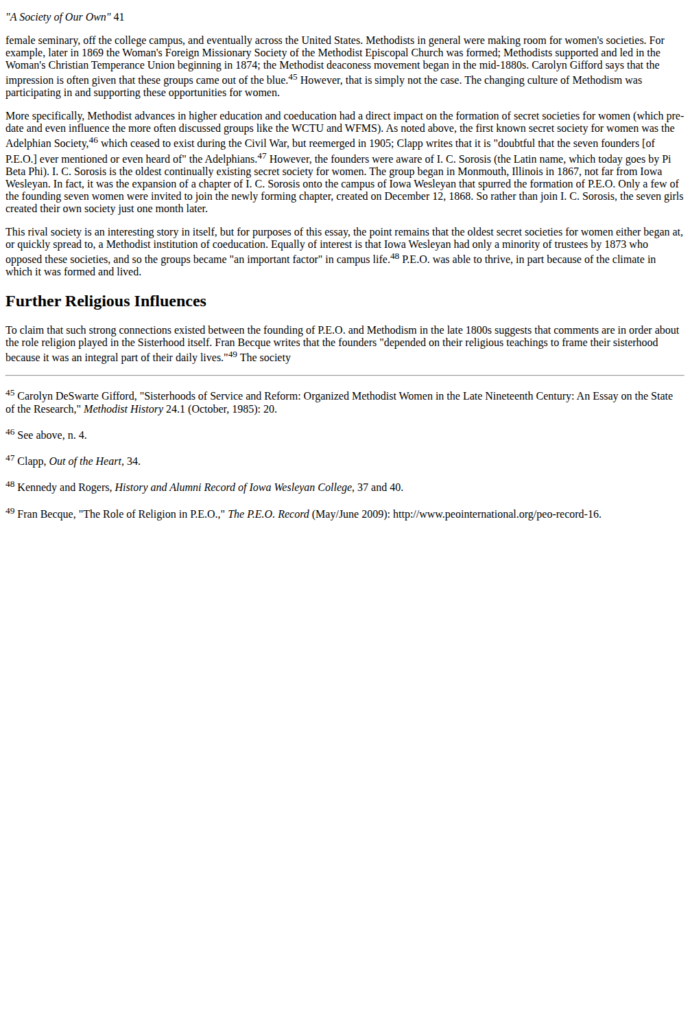"A Society of Our Own" 41
female seminary, off the college campus, and eventually across the United States. Methodists in general were making room for women's societies. For example, later in 1869 the Woman's Foreign Missionary Society of the Methodist Episcopal Church was formed; Methodists supported and led in the Woman's Christian Temperance Union beginning in 1874; the Methodist deaconess movement began in the mid-1880s. Carolyn Gifford says that the impression is often given that these groups came out of the blue.45 However, that is simply not the case. The changing culture of Methodism was participating in and supporting these opportunities for women.
More specifically, Methodist advances in higher education and coeducation had a direct impact on the formation of secret societies for women (which pre-date and even influence the more often discussed groups like the WCTU and WFMS). As noted above, the first known secret society for women was the Adelphian Society,46 which ceased to exist during the Civil War, but reemerged in 1905; Clapp writes that it is "doubtful that the seven founders [of P.E.O.] ever mentioned or even heard of" the Adelphians.47 However, the founders were aware of I. C. Sorosis (the Latin name, which today goes by Pi Beta Phi). I. C. Sorosis is the oldest continually existing secret society for women. The group began in Monmouth, Illinois in 1867, not far from Iowa Wesleyan. In fact, it was the expansion of a chapter of I. C. Sorosis onto the campus of Iowa Wesleyan that spurred the formation of P.E.O. Only a few of the founding seven women were invited to join the newly forming chapter, created on December 12, 1868. So rather than join I. C. Sorosis, the seven girls created their own society just one month later.
This rival society is an interesting story in itself, but for purposes of this essay, the point remains that the oldest secret societies for women either began at, or quickly spread to, a Methodist institution of coeducation. Equally of interest is that Iowa Wesleyan had only a minority of trustees by 1873 who opposed these societies, and so the groups became "an important factor" in campus life.48 P.E.O. was able to thrive, in part because of the climate in which it was formed and lived.
Further Religious Influences
To claim that such strong connections existed between the founding of P.E.O. and Methodism in the late 1800s suggests that comments are in order about the role religion played in the Sisterhood itself. Fran Becque writes that the founders "depended on their religious teachings to frame their sisterhood because it was an integral part of their daily lives."49 The society
45 Carolyn DeSwarte Gifford, "Sisterhoods of Service and Reform: Organized Methodist Women in the Late Nineteenth Century: An Essay on the State of the Research," Methodist History 24.1 (October, 1985): 20.
46 See above, n. 4.
47 Clapp, Out of the Heart, 34.
48 Kennedy and Rogers, History and Alumni Record of Iowa Wesleyan College, 37 and 40.
49 Fran Becque, "The Role of Religion in P.E.O.," The P.E.O. Record (May/June 2009): http://www.peointernational.org/peo-record-16.